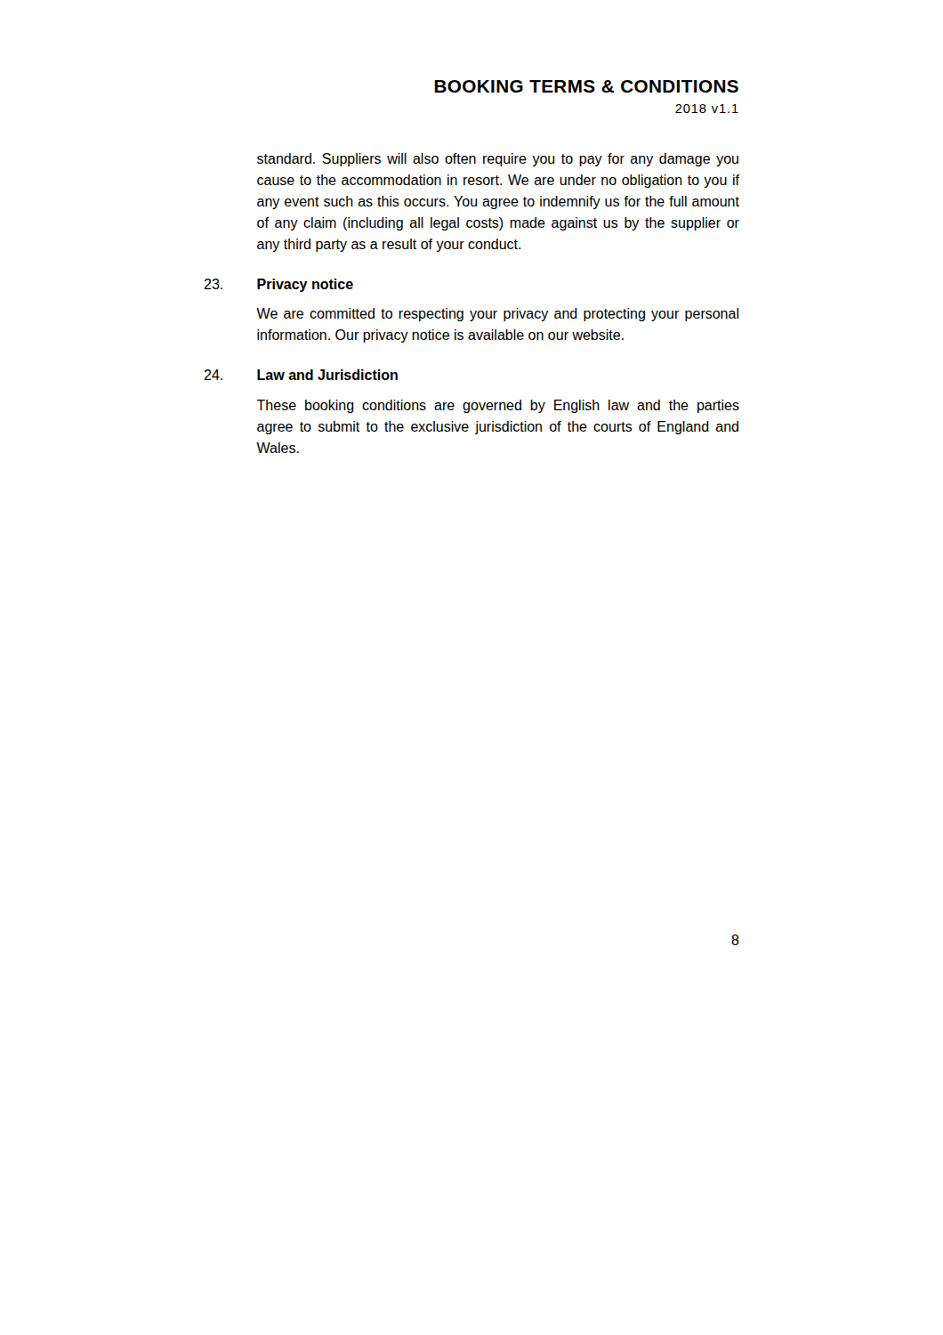Booking Terms & Conditions
2018 v1.1
standard. Suppliers will also often require you to pay for any damage you cause to the accommodation in resort. We are under no obligation to you if any event such as this occurs. You agree to indemnify us for the full amount of any claim (including all legal costs) made against us by the supplier or any third party as a result of your conduct.
23.
Privacy notice
We are committed to respecting your privacy and protecting your personal information. Our privacy notice is available on our website.
24.
Law and Jurisdiction
These booking conditions are governed by English law and the parties agree to submit to the exclusive jurisdiction of the courts of England and Wales.
8